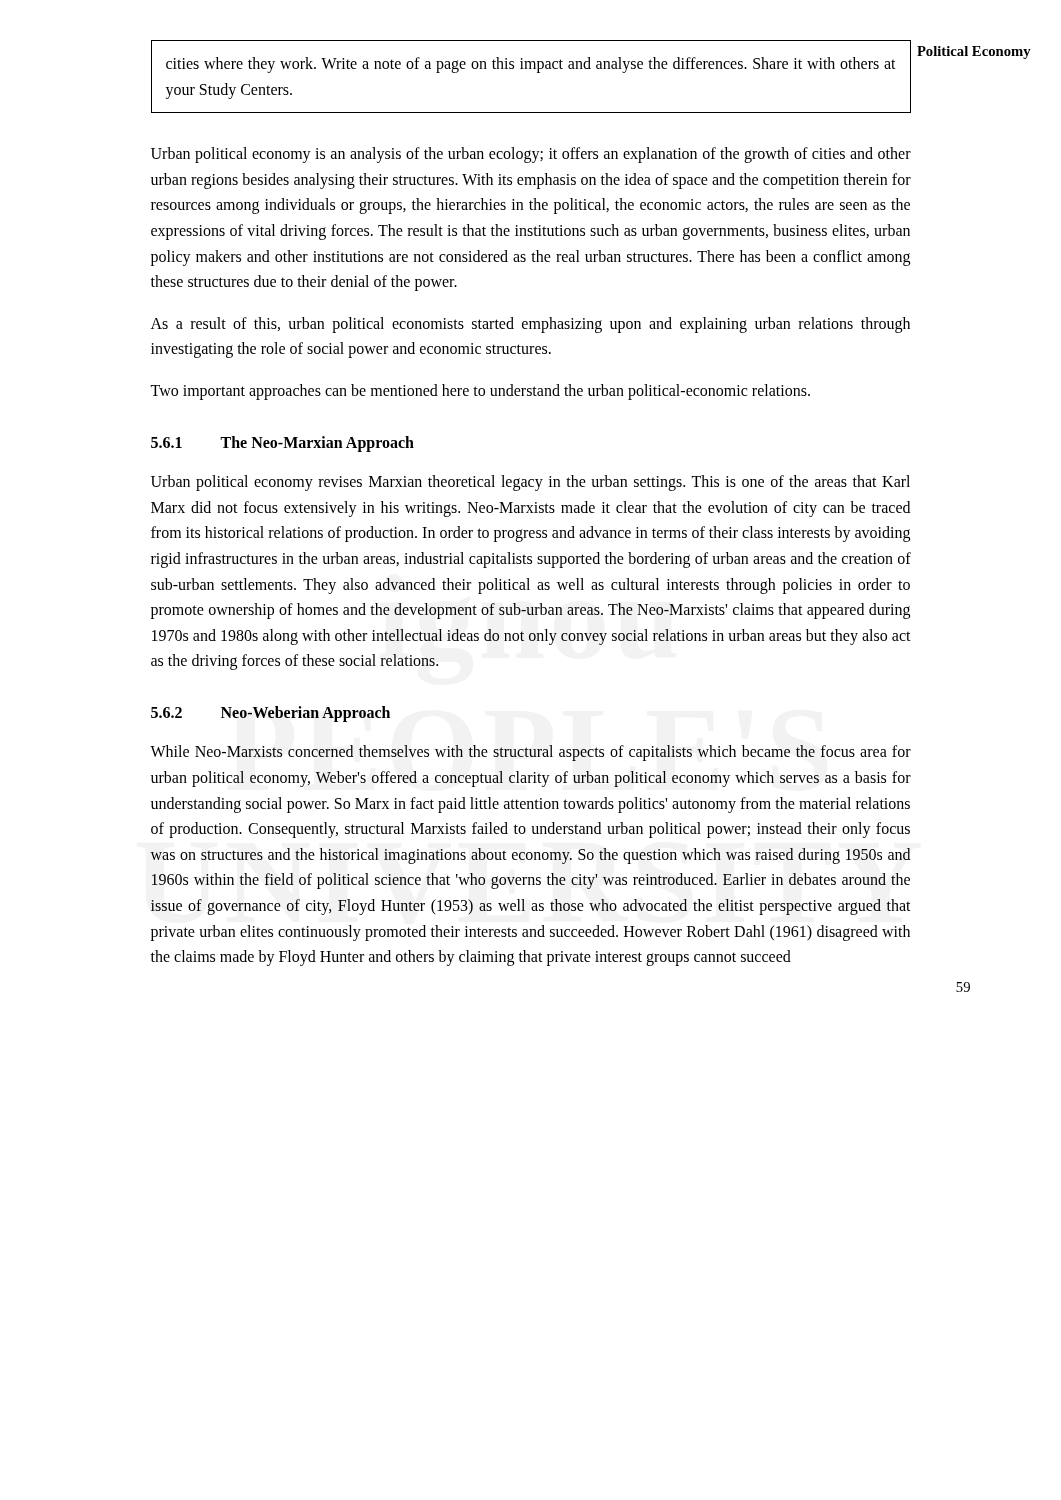ignou
PEOPLE'S
UNIVERSITY
Political Economy
cities where they work. Write a note of a page on this impact and analyse the differences. Share it with others at your Study Centers.
Urban political economy is an analysis of the urban ecology; it offers an explanation of the growth of cities and other urban regions besides analysing their structures. With its emphasis on the idea of space and the competition therein for resources among individuals or groups, the hierarchies in the political, the economic actors, the rules are seen as the expressions of vital driving forces. The result is that the institutions such as urban governments, business elites, urban policy makers and other institutions are not considered as the real urban structures. There has been a conflict among these structures due to their denial of the power.
As a result of this, urban political economists started emphasizing upon and explaining urban relations through investigating the role of social power and economic structures.
Two important approaches can be mentioned here to understand the urban political-economic relations.
5.6.1 The Neo-Marxian Approach
Urban political economy revises Marxian theoretical legacy in the urban settings. This is one of the areas that Karl Marx did not focus extensively in his writings. Neo-Marxists made it clear that the evolution of city can be traced from its historical relations of production. In order to progress and advance in terms of their class interests by avoiding rigid infrastructures in the urban areas, industrial capitalists supported the bordering of urban areas and the creation of sub-urban settlements. They also advanced their political as well as cultural interests through policies in order to promote ownership of homes and the development of sub-urban areas. The Neo-Marxists' claims that appeared during 1970s and 1980s along with other intellectual ideas do not only convey social relations in urban areas but they also act as the driving forces of these social relations.
5.6.2 Neo-Weberian Approach
While Neo-Marxists concerned themselves with the structural aspects of capitalists which became the focus area for urban political economy, Weber's offered a conceptual clarity of urban political economy which serves as a basis for understanding social power. So Marx in fact paid little attention towards politics' autonomy from the material relations of production. Consequently, structural Marxists failed to understand urban political power; instead their only focus was on structures and the historical imaginations about economy. So the question which was raised during 1950s and 1960s within the field of political science that 'who governs the city' was reintroduced. Earlier in debates around the issue of governance of city, Floyd Hunter (1953) as well as those who advocated the elitist perspective argued that private urban elites continuously promoted their interests and succeeded. However Robert Dahl (1961) disagreed with the claims made by Floyd Hunter and others by claiming that private interest groups cannot succeed
59